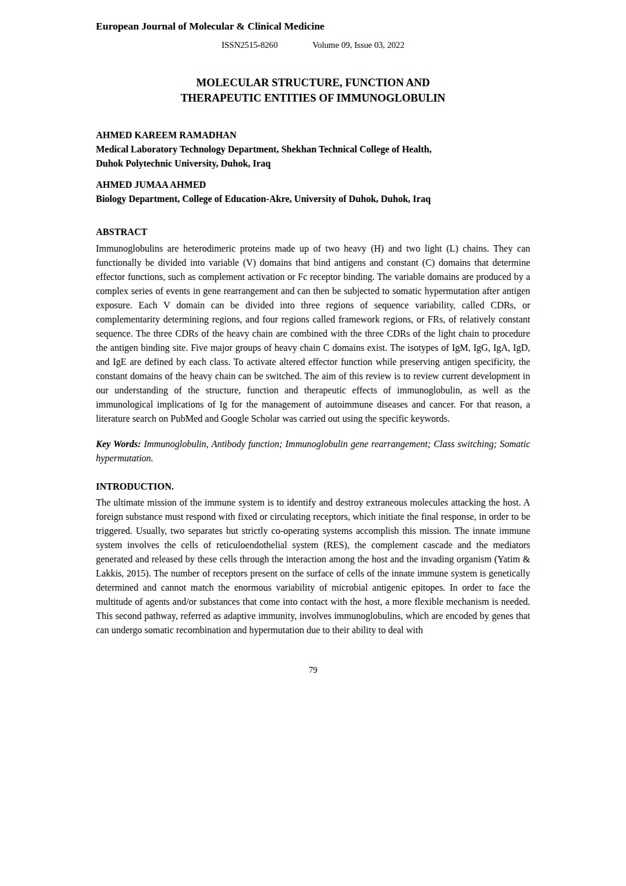European Journal of Molecular & Clinical Medicine
ISSN2515-8260 Volume 09, Issue 03, 2022
Molecular Structure, Function and
Therapeutic Entities of Immunoglobulin
Ahmed Kareem Ramadhan
Medical Laboratory Technology Department, Shekhan Technical College of Health,
Duhok Polytechnic University, Duhok, Iraq
Ahmed Jumaa Ahmed
Biology Department, College of Education-Akre, University of Duhok, Duhok, Iraq
Abstract
Immunoglobulins are heterodimeric proteins made up of two heavy (H) and two light (L) chains. They can functionally be divided into variable (V) domains that bind antigens and constant (C) domains that determine effector functions, such as complement activation or Fc receptor binding. The variable domains are produced by a complex series of events in gene rearrangement and can then be subjected to somatic hypermutation after antigen exposure. Each V domain can be divided into three regions of sequence variability, called CDRs, or complementarity determining regions, and four regions called framework regions, or FRs, of relatively constant sequence. The three CDRs of the heavy chain are combined with the three CDRs of the light chain to procedure the antigen binding site. Five major groups of heavy chain C domains exist. The isotypes of IgM, IgG, IgA, IgD, and IgE are defined by each class. To activate altered effector function while preserving antigen specificity, the constant domains of the heavy chain can be switched. The aim of this review is to review current development in our understanding of the structure, function and therapeutic effects of immunoglobulin, as well as the immunological implications of Ig for the management of autoimmune diseases and cancer. For that reason, a literature search on PubMed and Google Scholar was carried out using the specific keywords.
Key Words: Immunoglobulin, Antibody function; Immunoglobulin gene rearrangement; Class switching; Somatic hypermutation.
Introduction.
The ultimate mission of the immune system is to identify and destroy extraneous molecules attacking the host. A foreign substance must respond with fixed or circulating receptors, which initiate the final response, in order to be triggered. Usually, two separates but strictly co-operating systems accomplish this mission. The innate immune system involves the cells of reticuloendothelial system (RES), the complement cascade and the mediators generated and released by these cells through the interaction among the host and the invading organism (Yatim & Lakkis, 2015). The number of receptors present on the surface of cells of the innate immune system is genetically determined and cannot match the enormous variability of microbial antigenic epitopes. In order to face the multitude of agents and/or substances that come into contact with the host, a more flexible mechanism is needed. This second pathway, referred as adaptive immunity, involves immunoglobulins, which are encoded by genes that can undergo somatic recombination and hypermutation due to their ability to deal with
79